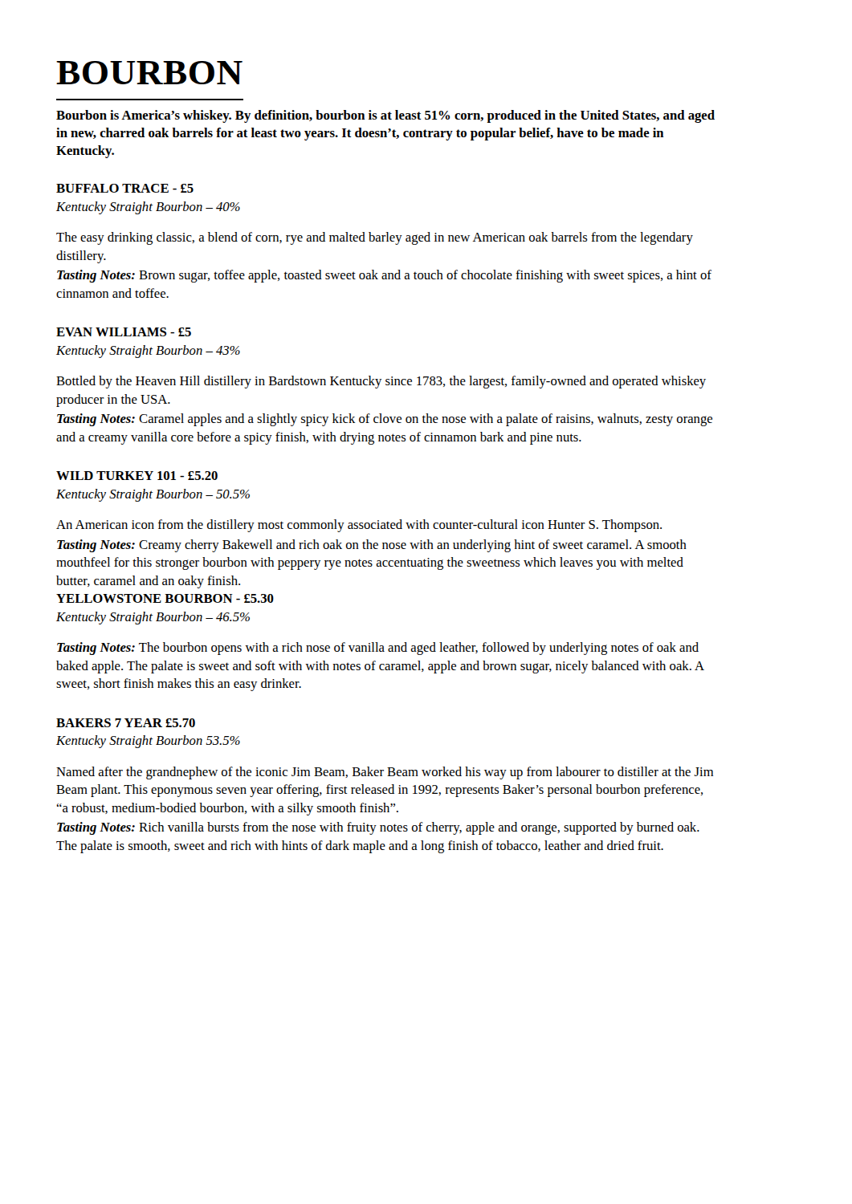BOURBON
Bourbon is America’s whiskey. By definition, bourbon is at least 51% corn, produced in the United States, and aged in new, charred oak barrels for at least two years. It doesn’t, contrary to popular belief, have to be made in Kentucky.
BUFFALO TRACE - £5
Kentucky Straight Bourbon – 40%
The easy drinking classic, a blend of corn, rye and malted barley aged in new American oak barrels from the legendary distillery.
Tasting Notes: Brown sugar, toffee apple, toasted sweet oak and a touch of chocolate finishing with sweet spices, a hint of cinnamon and toffee.
EVAN WILLIAMS - £5
Kentucky Straight Bourbon – 43%
Bottled by the Heaven Hill distillery in Bardstown Kentucky since 1783, the largest, family-owned and operated whiskey producer in the USA.
Tasting Notes: Caramel apples and a slightly spicy kick of clove on the nose with a palate of raisins, walnuts, zesty orange and a creamy vanilla core before a spicy finish, with drying notes of cinnamon bark and pine nuts.
WILD TURKEY 101 - £5.20
Kentucky Straight Bourbon – 50.5%
An American icon from the distillery most commonly associated with counter-cultural icon Hunter S. Thompson.
Tasting Notes: Creamy cherry Bakewell and rich oak on the nose with an underlying hint of sweet caramel. A smooth mouthfeel for this stronger bourbon with peppery rye notes accentuating the sweetness which leaves you with melted butter, caramel and an oaky finish.
YELLOWSTONE BOURBON - £5.30
Kentucky Straight Bourbon – 46.5%
Tasting Notes: The bourbon opens with a rich nose of vanilla and aged leather, followed by underlying notes of oak and baked apple. The palate is sweet and soft with with notes of caramel, apple and brown sugar, nicely balanced with oak. A sweet, short finish makes this an easy drinker.
BAKERS 7 YEAR £5.70
Kentucky Straight Bourbon 53.5%
Named after the grandnephew of the iconic Jim Beam, Baker Beam worked his way up from labourer to distiller at the Jim Beam plant. This eponymous seven year offering, first released in 1992, represents Baker’s personal bourbon preference, “a robust, medium-bodied bourbon, with a silky smooth finish”.
Tasting Notes: Rich vanilla bursts from the nose with fruity notes of cherry, apple and orange, supported by burned oak. The palate is smooth, sweet and rich with hints of dark maple and a long finish of tobacco, leather and dried fruit.